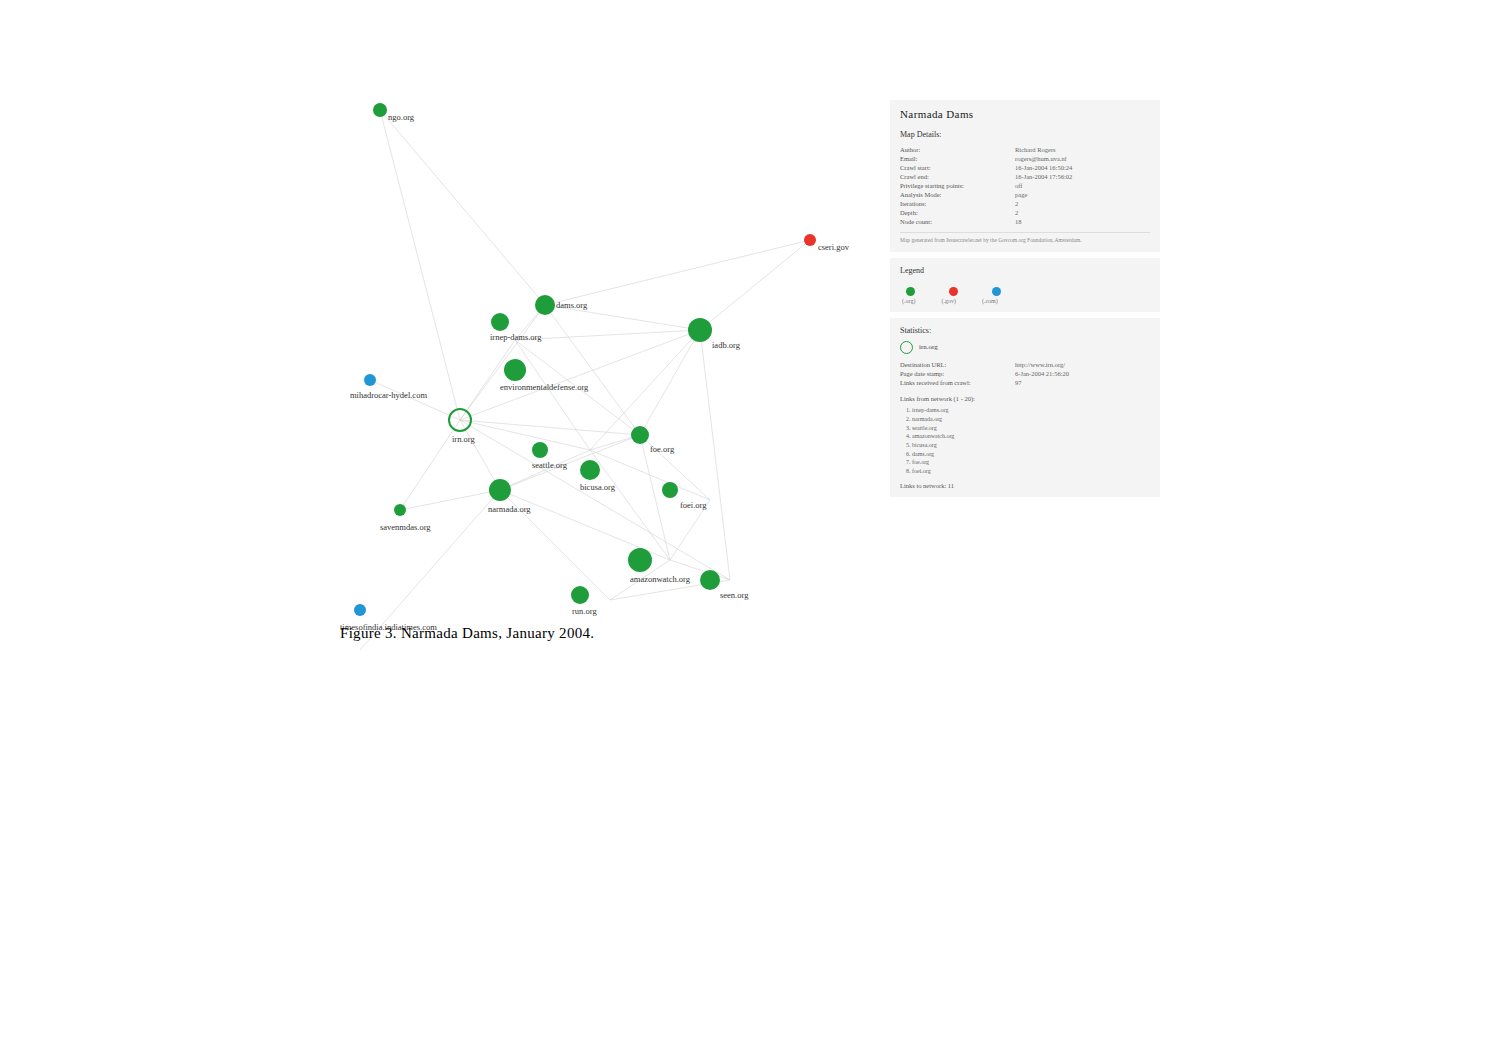Narmada Dams hyperlink network, January 2004 ngo.org cseri.gov dams.org irnep-dams.org iadb.org environmentaldefense.org mihadrocar-hydel.com irn.org seattle.org foe.org bicusa.org narmada.org foei.org savenmdas.org amazonwatch.org seen.org run.org timesofindia.indiatimes.com
Figure 3. Narmada Dams, January 2004.
Narmada Dams
Map Details:
| Author: | Richard Rogers |
| Email: | rogers@hum.uva.nl |
| Crawl start: | 16-Jan-2004 16:50:24 |
| Crawl end: | 16-Jan-2004 17:56:02 |
| Privilege starting points: | off |
| Analysis Mode: | page |
| Iterations: | 2 |
| Depth: | 2 |
| Node count: | 18 |
Map generated from Issuecrawler.net by the Govcom.org Foundation, Amsterdam.
Legend
(.org) (.gov) (.com)
Statistics:
irn.org
| Destination URL: | http://www.irn.org/ |
| Page date stamp: | 6-Jan-2004 21:56:20 |
| Links received from crawl: | 97 |
Links from network (1 - 20):
irnep-dams.org
narmada.org
seattle.org
amazonwatch.org
bicusa.org
dams.org
foe.org
foei.org
Links to network: 11